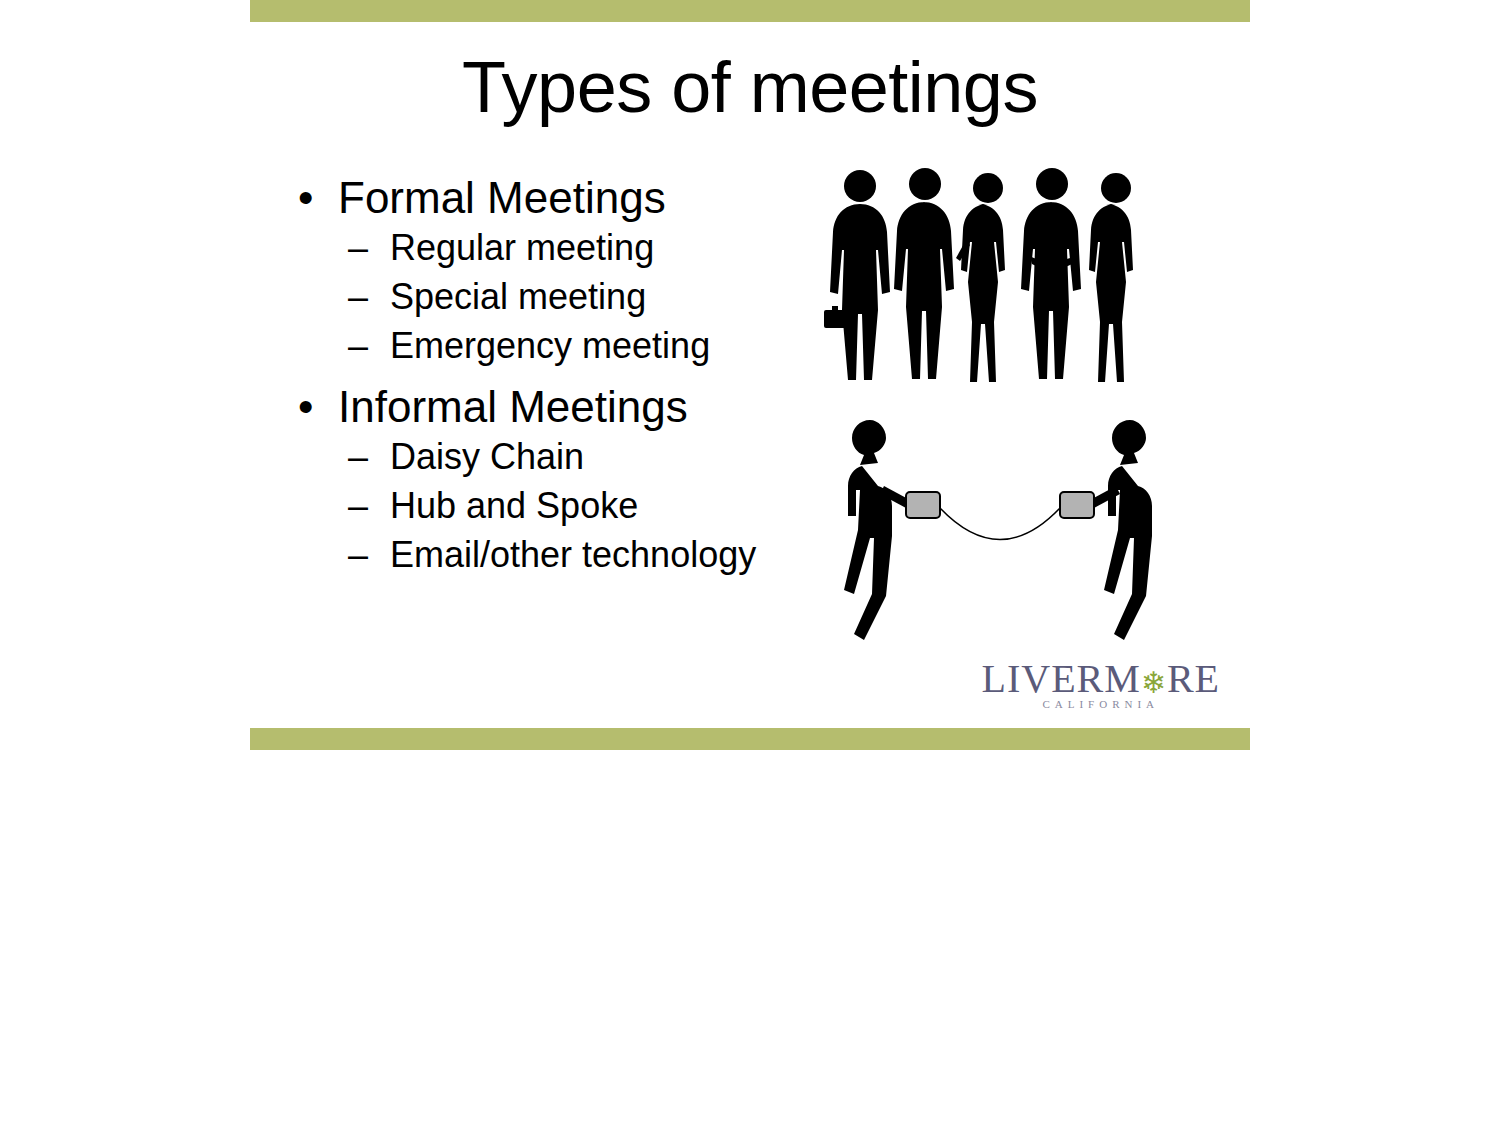Types of meetings
Formal Meetings
Regular meeting
Special meeting
Emergency meeting
Informal Meetings
Daisy Chain
Hub and Spoke
Email/other technology
LIVERM❄RE
CALIFORNIA